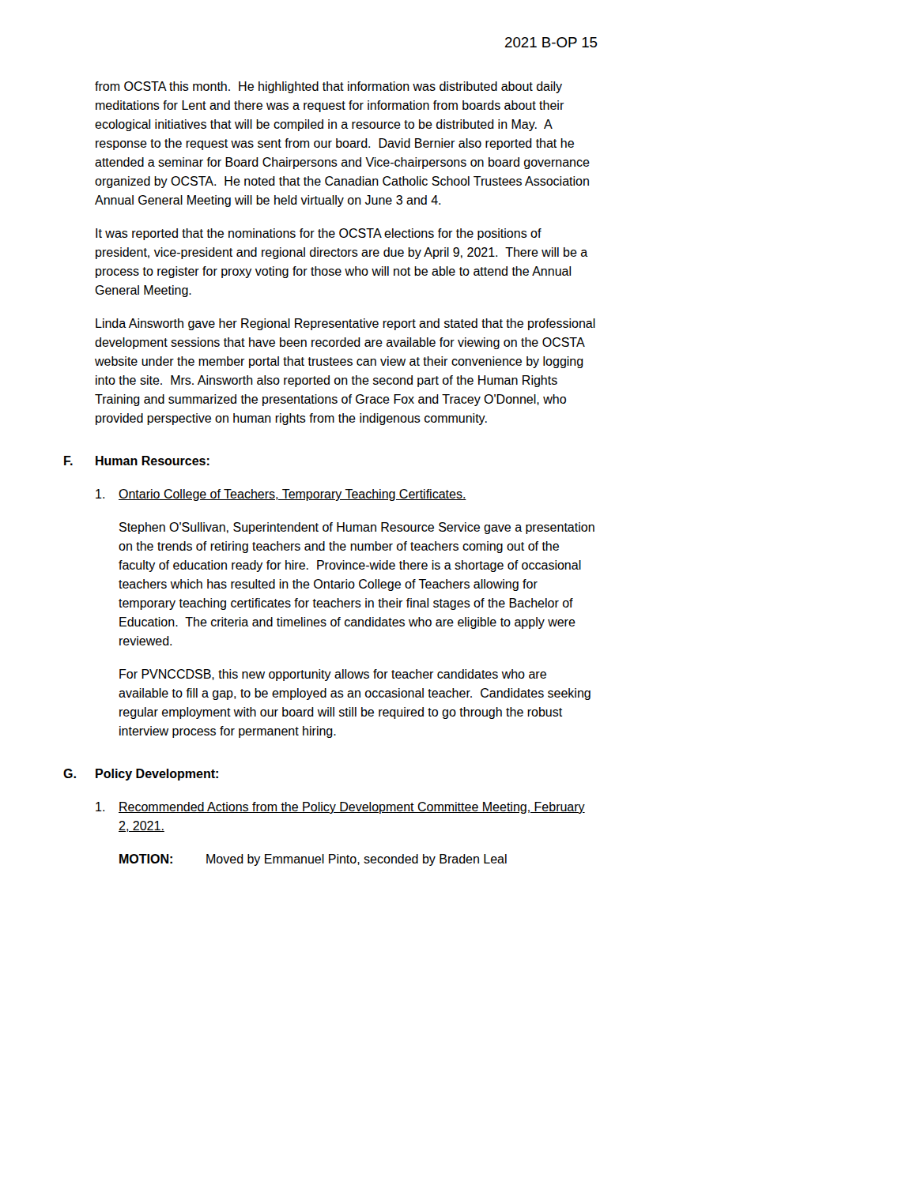2021 B-OP 15
from OCSTA this month. He highlighted that information was distributed about daily meditations for Lent and there was a request for information from boards about their ecological initiatives that will be compiled in a resource to be distributed in May. A response to the request was sent from our board. David Bernier also reported that he attended a seminar for Board Chairpersons and Vice-chairpersons on board governance organized by OCSTA. He noted that the Canadian Catholic School Trustees Association Annual General Meeting will be held virtually on June 3 and 4.
It was reported that the nominations for the OCSTA elections for the positions of president, vice-president and regional directors are due by April 9, 2021. There will be a process to register for proxy voting for those who will not be able to attend the Annual General Meeting.
Linda Ainsworth gave her Regional Representative report and stated that the professional development sessions that have been recorded are available for viewing on the OCSTA website under the member portal that trustees can view at their convenience by logging into the site. Mrs. Ainsworth also reported on the second part of the Human Rights Training and summarized the presentations of Grace Fox and Tracey O'Donnel, who provided perspective on human rights from the indigenous community.
F. Human Resources:
1. Ontario College of Teachers, Temporary Teaching Certificates.
Stephen O'Sullivan, Superintendent of Human Resource Service gave a presentation on the trends of retiring teachers and the number of teachers coming out of the faculty of education ready for hire. Province-wide there is a shortage of occasional teachers which has resulted in the Ontario College of Teachers allowing for temporary teaching certificates for teachers in their final stages of the Bachelor of Education. The criteria and timelines of candidates who are eligible to apply were reviewed.
For PVNCCDSB, this new opportunity allows for teacher candidates who are available to fill a gap, to be employed as an occasional teacher. Candidates seeking regular employment with our board will still be required to go through the robust interview process for permanent hiring.
G. Policy Development:
1. Recommended Actions from the Policy Development Committee Meeting, February 2, 2021.
MOTION: Moved by Emmanuel Pinto, seconded by Braden Leal